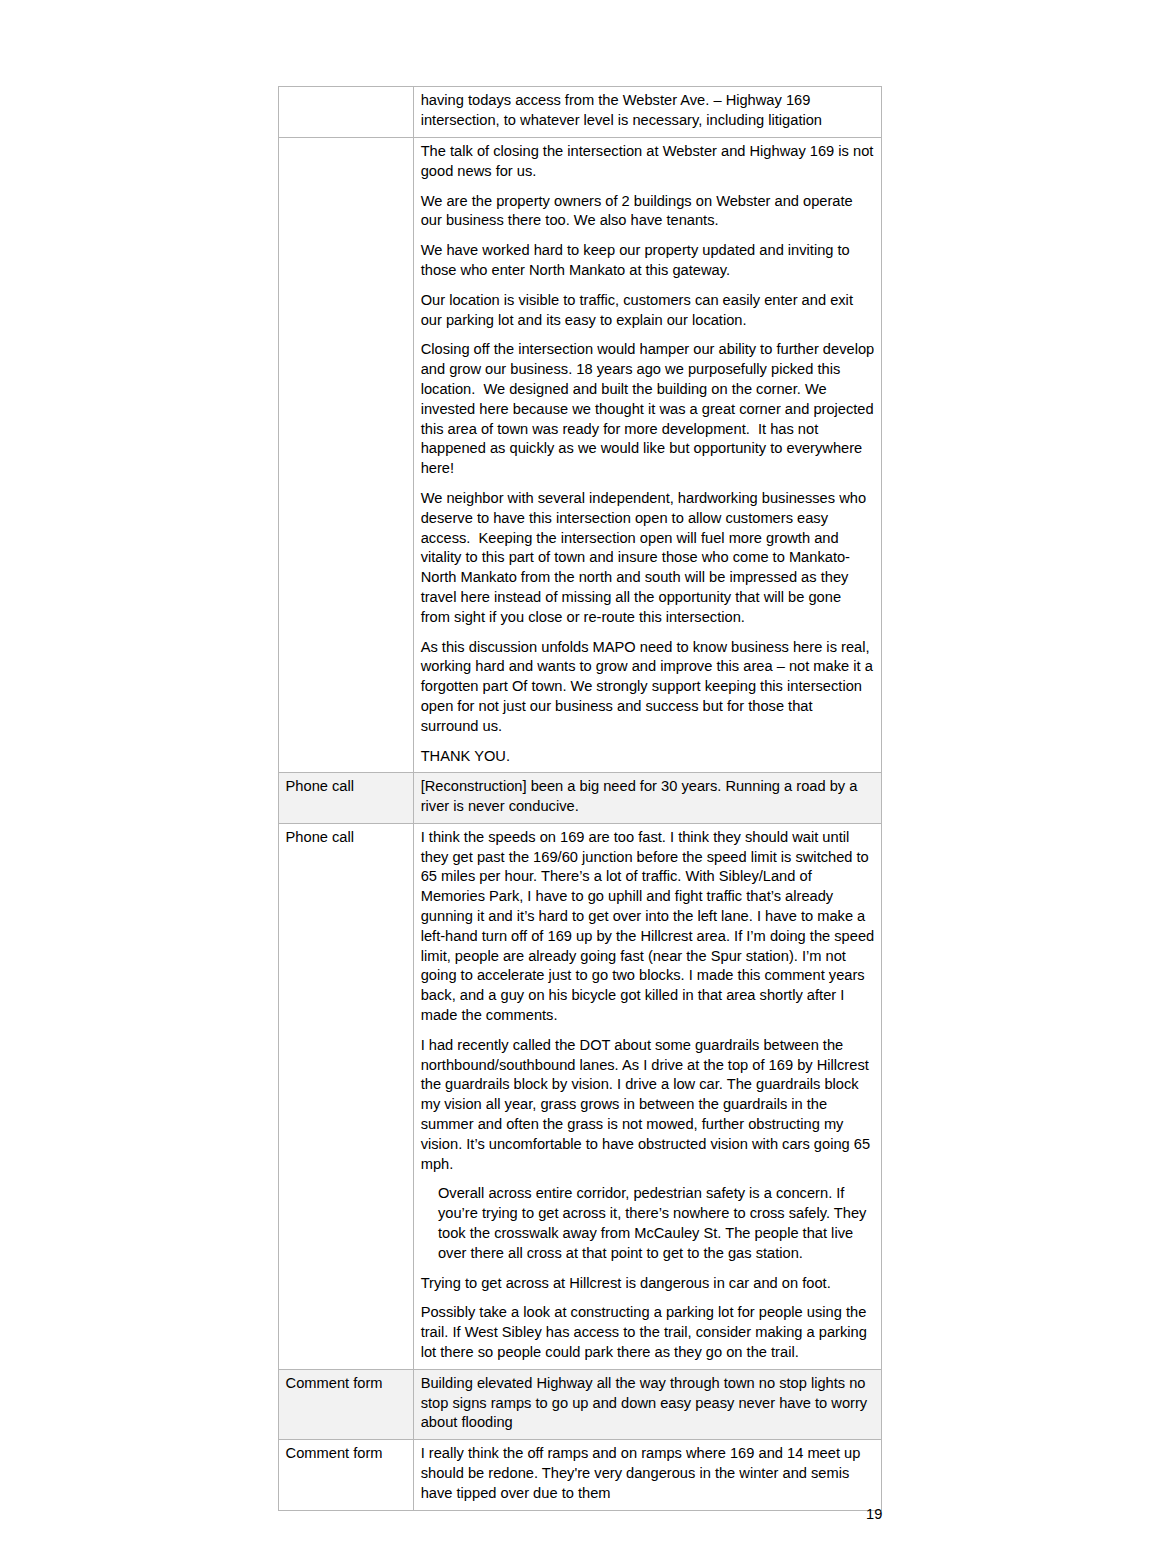| | having todays access from the Webster Ave. – Highway 169 intersection, to whatever level is necessary, including litigation |
| | The talk of closing the intersection at Webster and Highway 169 is not good news for us. We are the property owners of 2 buildings on Webster and operate our business there too. We also have tenants. We have worked hard to keep our property updated and inviting to those who enter North Mankato at this gateway. Our location is visible to traffic, customers can easily enter and exit our parking lot and its easy to explain our location. Closing off the intersection would hamper our ability to further develop and grow our business. 18 years ago we purposefully picked this location. We designed and built the building on the corner. We invested here because we thought it was a great corner and projected this area of town was ready for more development. It has not happened as quickly as we would like but opportunity to everywhere here! We neighbor with several independent, hardworking businesses who deserve to have this intersection open to allow customers easy access. Keeping the intersection open will fuel more growth and vitality to this part of town and insure those who come to Mankato-North Mankato from the north and south will be impressed as they travel here instead of missing all the opportunity that will be gone from sight if you close or re-route this intersection. As this discussion unfolds MAPO need to know business here is real, working hard and wants to grow and improve this area – not make it a forgotten part Of town. We strongly support keeping this intersection open for not just our business and success but for those that surround us. THANK YOU. |
| Phone call | [Reconstruction] been a big need for 30 years. Running a road by a river is never conducive. |
| Phone call | I think the speeds on 169 are too fast. I think they should wait until they get past the 169/60 junction before the speed limit is switched to 65 miles per hour. There’s a lot of traffic. With Sibley/Land of Memories Park, I have to go uphill and fight traffic that’s already gunning it and it’s hard to get over into the left lane. I have to make a left-hand turn off of 169 up by the Hillcrest area. If I’m doing the speed limit, people are already going fast (near the Spur station). I’m not going to accelerate just to go two blocks. I made this comment years back, and a guy on his bicycle got killed in that area shortly after I made the comments. I had recently called the DOT about some guardrails between the northbound/southbound lanes. As I drive at the top of 169 by Hillcrest the guardrails block by vision. I drive a low car. The guardrails block my vision all year, grass grows in between the guardrails in the summer and often the grass is not mowed, further obstructing my vision. It’s uncomfortable to have obstructed vision with cars going 65 mph. Overall across entire corridor, pedestrian safety is a concern. If you’re trying to get across it, there’s nowhere to cross safely. They took the crosswalk away from McCauley St. The people that live over there all cross at that point to get to the gas station. Trying to get across at Hillcrest is dangerous in car and on foot. Possibly take a look at constructing a parking lot for people using the trail. If West Sibley has access to the trail, consider making a parking lot there so people could park there as they go on the trail. |
| Comment form | Building elevated Highway all the way through town no stop lights no stop signs ramps to go up and down easy peasy never have to worry about flooding |
| Comment form | I really think the off ramps and on ramps where 169 and 14 meet up should be redone. They're very dangerous in the winter and semis have tipped over due to them |
19